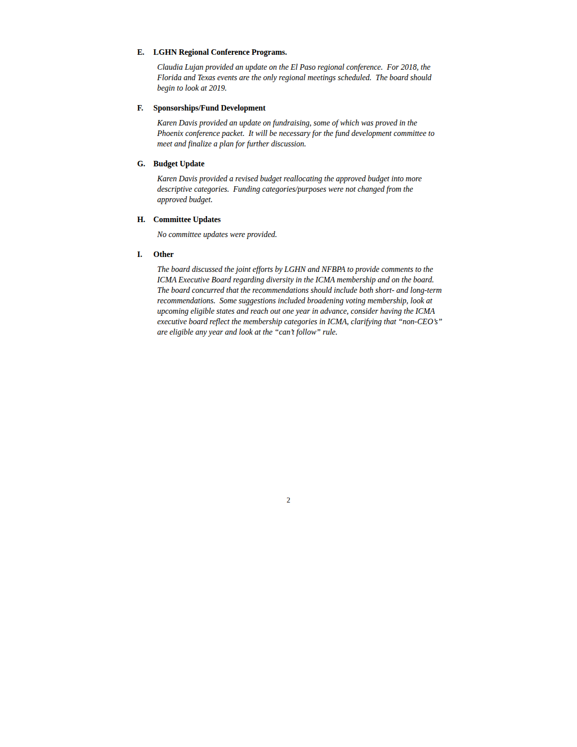E. LGHN Regional Conference Programs.
Claudia Lujan provided an update on the El Paso regional conference. For 2018, the Florida and Texas events are the only regional meetings scheduled. The board should begin to look at 2019.
F. Sponsorships/Fund Development
Karen Davis provided an update on fundraising, some of which was proved in the Phoenix conference packet. It will be necessary for the fund development committee to meet and finalize a plan for further discussion.
G. Budget Update
Karen Davis provided a revised budget reallocating the approved budget into more descriptive categories. Funding categories/purposes were not changed from the approved budget.
H. Committee Updates
No committee updates were provided.
I. Other
The board discussed the joint efforts by LGHN and NFBPA to provide comments to the ICMA Executive Board regarding diversity in the ICMA membership and on the board. The board concurred that the recommendations should include both short- and long-term recommendations. Some suggestions included broadening voting membership, look at upcoming eligible states and reach out one year in advance, consider having the ICMA executive board reflect the membership categories in ICMA, clarifying that “non-CEO’s” are eligible any year and look at the “can’t follow” rule.
2